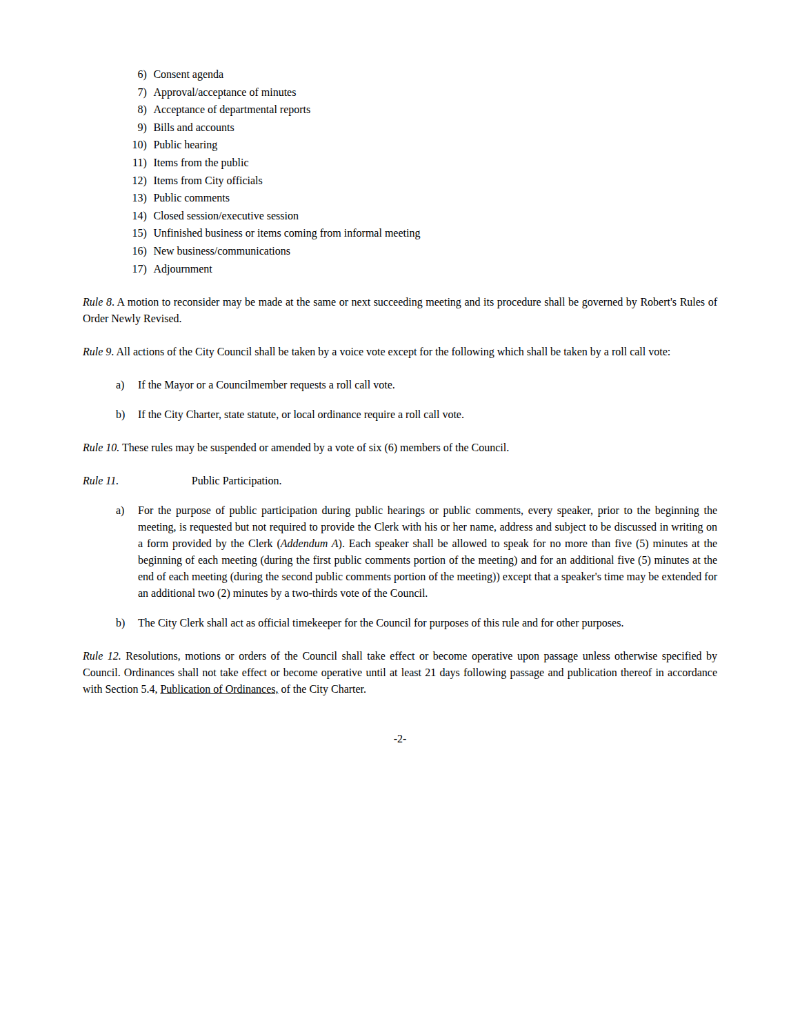6) Consent agenda
7) Approval/acceptance of minutes
8) Acceptance of departmental reports
9) Bills and accounts
10) Public hearing
11) Items from the public
12) Items from City officials
13) Public comments
14) Closed session/executive session
15) Unfinished business or items coming from informal meeting
16) New business/communications
17) Adjournment
Rule 8. A motion to reconsider may be made at the same or next succeeding meeting and its procedure shall be governed by Robert's Rules of Order Newly Revised.
Rule 9. All actions of the City Council shall be taken by a voice vote except for the following which shall be taken by a roll call vote:
a) If the Mayor or a Councilmember requests a roll call vote.
b) If the City Charter, state statute, or local ordinance require a roll call vote.
Rule 10. These rules may be suspended or amended by a vote of six (6) members of the Council.
Rule 11. Public Participation.
a) For the purpose of public participation during public hearings or public comments, every speaker, prior to the beginning the meeting, is requested but not required to provide the Clerk with his or her name, address and subject to be discussed in writing on a form provided by the Clerk (Addendum A). Each speaker shall be allowed to speak for no more than five (5) minutes at the beginning of each meeting (during the first public comments portion of the meeting) and for an additional five (5) minutes at the end of each meeting (during the second public comments portion of the meeting)) except that a speaker's time may be extended for an additional two (2) minutes by a two-thirds vote of the Council.
b) The City Clerk shall act as official timekeeper for the Council for purposes of this rule and for other purposes.
Rule 12. Resolutions, motions or orders of the Council shall take effect or become operative upon passage unless otherwise specified by Council. Ordinances shall not take effect or become operative until at least 21 days following passage and publication thereof in accordance with Section 5.4, Publication of Ordinances, of the City Charter.
-2-